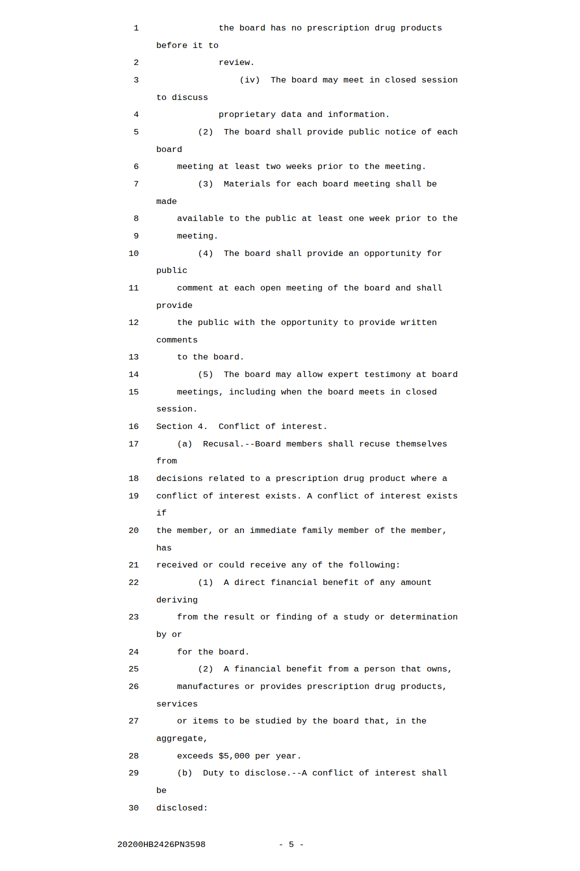the board has no prescription drug products before it to
review.
(iv) The board may meet in closed session to discuss
proprietary data and information.
(2) The board shall provide public notice of each board
meeting at least two weeks prior to the meeting.
(3) Materials for each board meeting shall be made
available to the public at least one week prior to the
meeting.
(4) The board shall provide an opportunity for public
comment at each open meeting of the board and shall provide
the public with the opportunity to provide written comments
to the board.
(5) The board may allow expert testimony at board
meetings, including when the board meets in closed session.
Section 4. Conflict of interest.
(a) Recusal.--Board members shall recuse themselves from
decisions related to a prescription drug product where a
conflict of interest exists. A conflict of interest exists if
the member, or an immediate family member of the member, has
received or could receive any of the following:
(1) A direct financial benefit of any amount deriving
from the result or finding of a study or determination by or
for the board.
(2) A financial benefit from a person that owns,
manufactures or provides prescription drug products, services
or items to be studied by the board that, in the aggregate,
exceeds $5,000 per year.
(b) Duty to disclose.--A conflict of interest shall be
disclosed:
20200HB2426PN3598 - 5 -